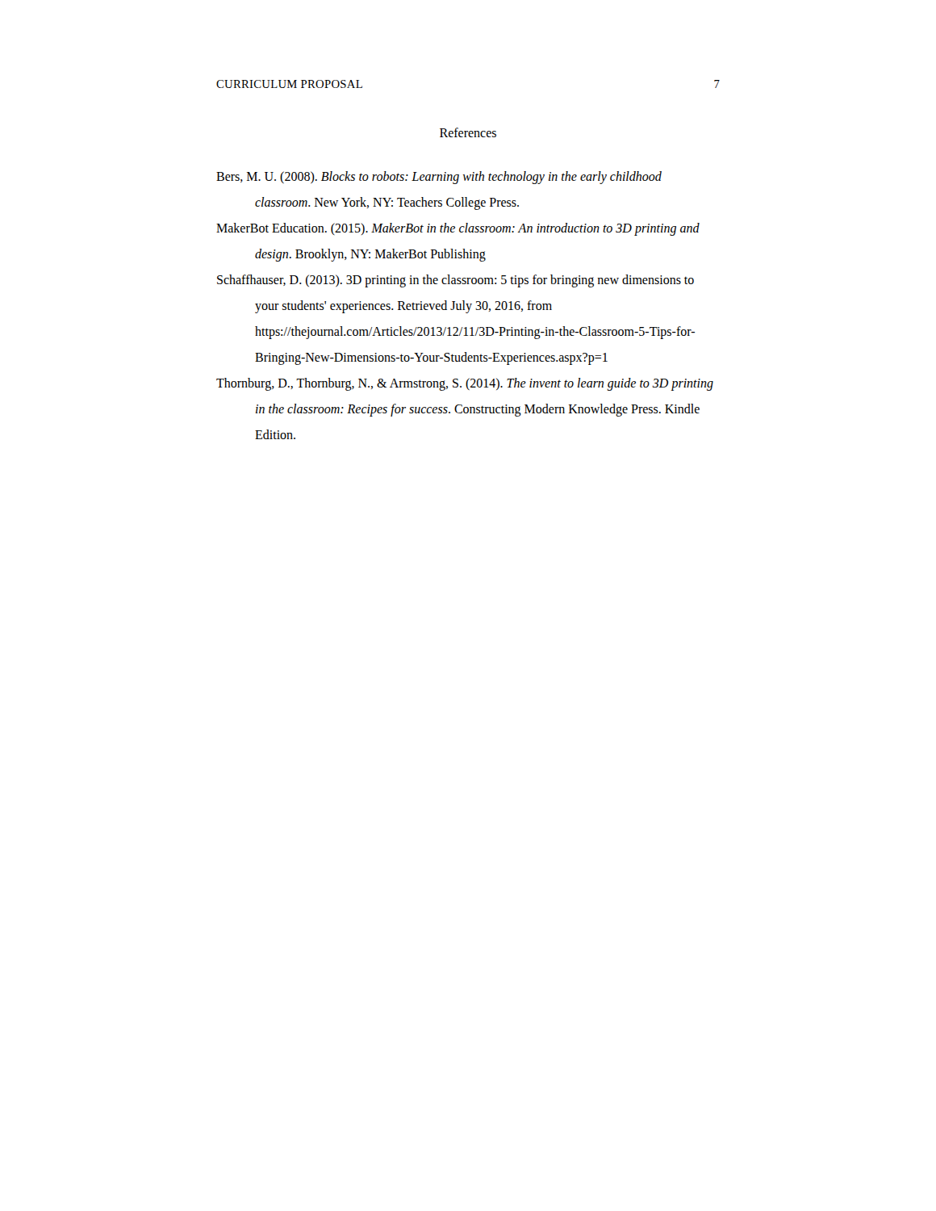Curriculum Proposal 7
References
Bers, M. U. (2008). Blocks to robots: Learning with technology in the early childhood classroom. New York, NY: Teachers College Press.
MakerBot Education. (2015). MakerBot in the classroom: An introduction to 3D printing and design. Brooklyn, NY: MakerBot Publishing
Schaffhauser, D. (2013). 3D printing in the classroom: 5 tips for bringing new dimensions to your students' experiences. Retrieved July 30, 2016, from https://thejournal.com/Articles/2013/12/11/3D-Printing-in-the-Classroom-5-Tips-for-Bringing-New-Dimensions-to-Your-Students-Experiences.aspx?p=1
Thornburg, D., Thornburg, N., & Armstrong, S. (2014). The invent to learn guide to 3D printing in the classroom: Recipes for success. Constructing Modern Knowledge Press. Kindle Edition.